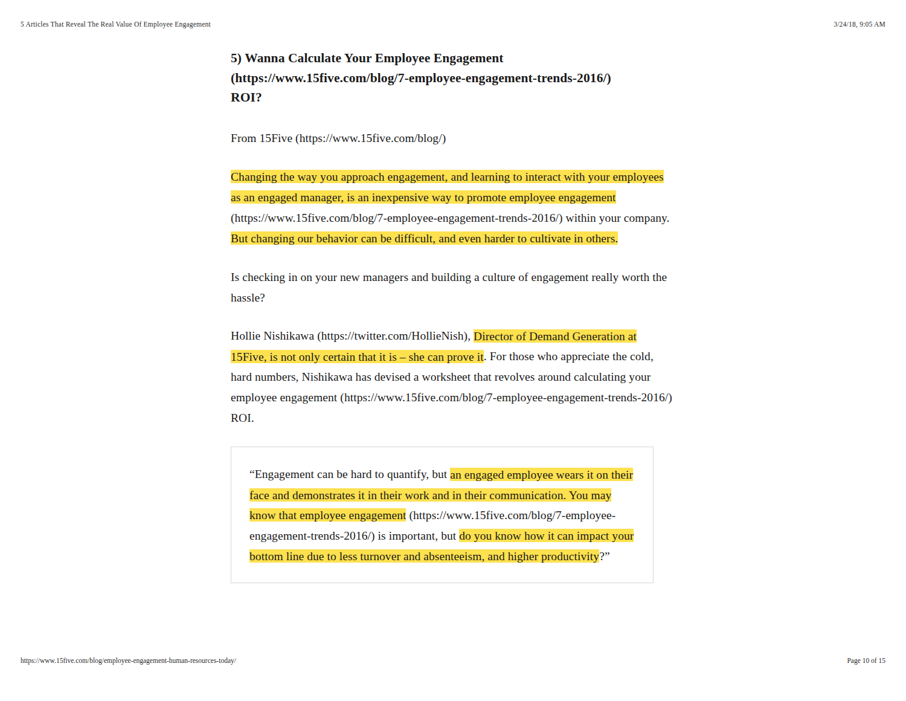5 Articles That Reveal The Real Value Of Employee Engagement
3/24/18, 9:05 AM
5) Wanna Calculate Your Employee Engagement
(https://www.15five.com/blog/7-employee-engagement-trends-2016/)
ROI?
From 15Five (https://www.15five.com/blog/)
Changing the way you approach engagement, and learning to interact with your employees as an engaged manager, is an inexpensive way to promote employee engagement (https://www.15five.com/blog/7-employee-engagement-trends-2016/) within your company. But changing our behavior can be difficult, and even harder to cultivate in others.
Is checking in on your new managers and building a culture of engagement really worth the hassle?
Hollie Nishikawa (https://twitter.com/HollieNish), Director of Demand Generation at 15Five, is not only certain that it is – she can prove it. For those who appreciate the cold, hard numbers, Nishikawa has devised a worksheet that revolves around calculating your employee engagement (https://www.15five.com/blog/7-employee-engagement-trends-2016/) ROI.
“Engagement can be hard to quantify, but an engaged employee wears it on their face and demonstrates it in their work and in their communication. You may know that employee engagement (https://www.15five.com/blog/7-employee-engagement-trends-2016/) is important, but do you know how it can impact your bottom line due to less turnover and absenteeism, and higher productivity?”
https://www.15five.com/blog/employee-engagement-human-resources-today/
Page 10 of 15